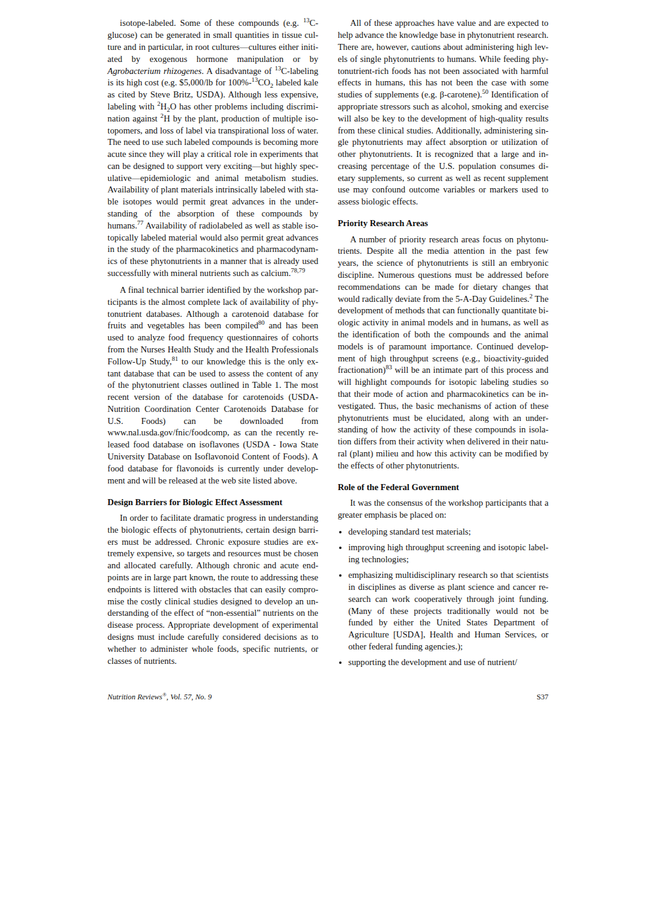isotope-labeled. Some of these compounds (e.g. 13C-glucose) can be generated in small quantities in tissue culture and in particular, in root cultures—cultures either initiated by exogenous hormone manipulation or by Agrobacterium rhizogenes. A disadvantage of 13C-labeling is its high cost (e.g. $5,000/lb for 100%-13CO2 labeled kale as cited by Steve Britz, USDA). Although less expensive, labeling with 2H2O has other problems including discrimination against 2H by the plant, production of multiple isotopomers, and loss of label via transpirational loss of water. The need to use such labeled compounds is becoming more acute since they will play a critical role in experiments that can be designed to support very exciting—but highly speculative—epidemiologic and animal metabolism studies. Availability of plant materials intrinsically labeled with stable isotopes would permit great advances in the understanding of the absorption of these compounds by humans.77 Availability of radiolabeled as well as stable isotopically labeled material would also permit great advances in the study of the pharmacokinetics and pharmacodynamics of these phytonutrients in a manner that is already used successfully with mineral nutrients such as calcium.78,79
A final technical barrier identified by the workshop participants is the almost complete lack of availability of phytonutrient databases. Although a carotenoid database for fruits and vegetables has been compiled80 and has been used to analyze food frequency questionnaires of cohorts from the Nurses Health Study and the Health Professionals Follow-Up Study,81 to our knowledge this is the only extant database that can be used to assess the content of any of the phytonutrient classes outlined in Table 1. The most recent version of the database for carotenoids (USDA- Nutrition Coordination Center Carotenoids Database for U.S. Foods) can be downloaded from www.nal.usda.gov/fnic/foodcomp, as can the recently released food database on isoflavones (USDA - Iowa State University Database on Isoflavonoid Content of Foods). A food database for flavonoids is currently under development and will be released at the web site listed above.
Design Barriers for Biologic Effect Assessment
In order to facilitate dramatic progress in understanding the biologic effects of phytonutrients, certain design barriers must be addressed. Chronic exposure studies are extremely expensive, so targets and resources must be chosen and allocated carefully. Although chronic and acute endpoints are in large part known, the route to addressing these endpoints is littered with obstacles that can easily compromise the costly clinical studies designed to develop an understanding of the effect of “non-essential” nutrients on the disease process. Appropriate development of experimental designs must include carefully considered decisions as to whether to administer whole foods, specific nutrients, or classes of nutrients.
All of these approaches have value and are expected to help advance the knowledge base in phytonutrient research. There are, however, cautions about administering high levels of single phytonutrients to humans. While feeding phytonutrient-rich foods has not been associated with harmful effects in humans, this has not been the case with some studies of supplements (e.g. β-carotene).50 Identification of appropriate stressors such as alcohol, smoking and exercise will also be key to the development of high-quality results from these clinical studies. Additionally, administering single phytonutrients may affect absorption or utilization of other phytonutrients. It is recognized that a large and increasing percentage of the U.S. population consumes dietary supplements, so current as well as recent supplement use may confound outcome variables or markers used to assess biologic effects.
Priority Research Areas
A number of priority research areas focus on phytonutrients. Despite all the media attention in the past few years, the science of phytonutrients is still an embryonic discipline. Numerous questions must be addressed before recommendations can be made for dietary changes that would radically deviate from the 5-A-Day Guidelines.2 The development of methods that can functionally quantitate biologic activity in animal models and in humans, as well as the identification of both the compounds and the animal models is of paramount importance. Continued development of high throughput screens (e.g., bioactivity-guided fractionation)83 will be an intimate part of this process and will highlight compounds for isotopic labeling studies so that their mode of action and pharmacokinetics can be investigated. Thus, the basic mechanisms of action of these phytonutrients must be elucidated, along with an understanding of how the activity of these compounds in isolation differs from their activity when delivered in their natural (plant) milieu and how this activity can be modified by the effects of other phytonutrients.
Role of the Federal Government
It was the consensus of the workshop participants that a greater emphasis be placed on:
developing standard test materials;
improving high throughput screening and isotopic labeling technologies;
emphasizing multidisciplinary research so that scientists in disciplines as diverse as plant science and cancer research can work cooperatively through joint funding. (Many of these projects traditionally would not be funded by either the United States Department of Agriculture [USDA], Health and Human Services, or other federal funding agencies.);
supporting the development and use of nutrient/
Nutrition Reviews®, Vol. 57, No. 9 S37